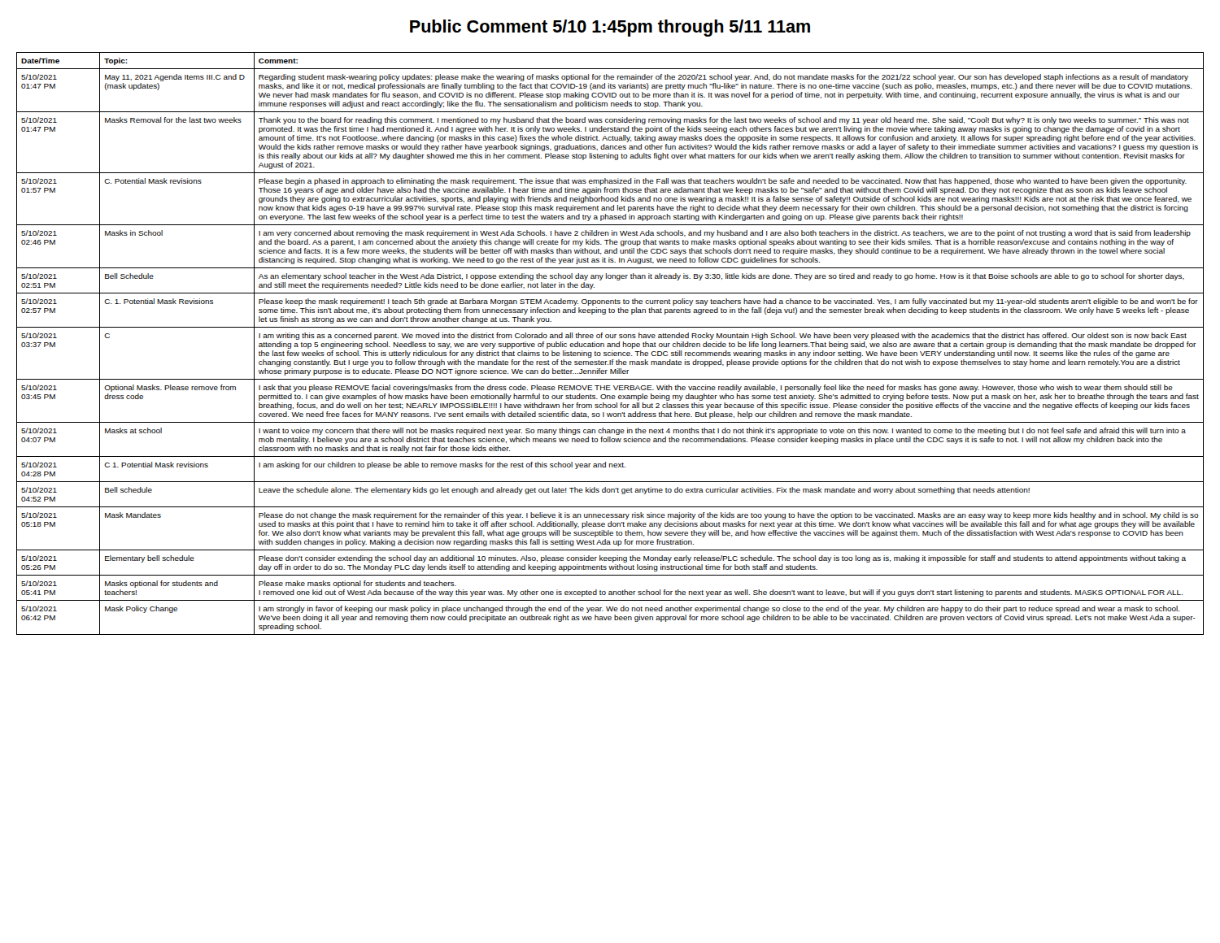Public Comment 5/10 1:45pm through 5/11 11am
| Date/Time | Topic: | Comment: |
| --- | --- | --- |
| 5/10/2021 01:47 PM | May 11, 2021 Agenda Items III.C and D (mask updates) | Regarding student mask-wearing policy updates: please make the wearing of masks optional for the remainder of the 2020/21 school year. And, do not mandate masks for the 2021/22 school year. Our son has developed staph infections as a result of mandatory masks, and like it or not, medical professionals are finally tumbling to the fact that COVID-19 (and its variants) are pretty much "flu-like" in nature. There is no one-time vaccine (such as polio, measles, mumps, etc.) and there never will be due to COVID mutations. We never had mask mandates for flu season, and COVID is no different. Please stop making COVID out to be more than it is. It was novel for a period of time, not in perpetuity. With time, and continuing, recurrent exposure annually, the virus is what is and our immune responses will adjust and react accordingly; like the flu. The sensationalism and politicism needs to stop. Thank you. |
| 5/10/2021 01:47 PM | Masks Removal for the last two weeks | Thank you to the board for reading this comment. I mentioned to my husband that the board was considering removing masks for the last two weeks of school and my 11 year old heard me. She said, "Cool! But why? It is only two weeks to summer." This was not promoted. It was the first time I had mentioned it. And I agree with her. It is only two weeks. I understand the point of the kids seeing each others faces but we aren't living in the movie where taking away masks is going to change the damage of covid in a short amount of time. It's not Footloose..where dancing (or masks in this case) fixes the whole district. Actually, taking away masks does the opposite in some respects. It allows for confusion and anxiety. It allows for super spreading right before end of the year activities. Would the kids rather remove masks or would they rather have yearbook signings, graduations, dances and other fun activites? Would the kids rather remove masks or add a layer of safety to their immediate summer activities and vacations? I guess my question is is this really about our kids at all? My daughter showed me this in her comment. Please stop listening to adults fight over what matters for our kids when we aren't really asking them. Allow the children to transition to summer without contention. Revisit masks for August of 2021. |
| 5/10/2021 01:57 PM | C. Potential Mask revisions | Please begin a phased in approach to eliminating the mask requirement. The issue that was emphasized in the Fall was that teachers wouldn't be safe and needed to be vaccinated. Now that has happened, those who wanted to have been given the opportunity. Those 16 years of age and older have also had the vaccine available. I hear time and time again from those that are adamant that we keep masks to be "safe" and that without them Covid will spread. Do they not recognize that as soon as kids leave school grounds they are going to extracurricular activities, sports, and playing with friends and neighborhood kids and no one is wearing a mask!! It is a false sense of safety!! Outside of school kids are not wearing masks!!! Kids are not at the risk that we once feared, we now know that kids ages 0-19 have a 99.997% survival rate. Please stop this mask requirement and let parents have the right to decide what they deem necessary for their own children. This should be a personal decision, not something that the district is forcing on everyone. The last few weeks of the school year is a perfect time to test the waters and try a phased in approach starting with Kindergarten and going on up. Please give parents back their rights!! |
| 5/10/2021 02:46 PM | Masks in School | I am very concerned about removing the mask requirement in West Ada Schools. I have 2 children in West Ada schools, and my husband and I are also both teachers in the district. As teachers, we are to the point of not trusting a word that is said from leadership and the board. As a parent, I am concerned about the anxiety this change will create for my kids. The group that wants to make masks optional speaks about wanting to see their kids smiles. That is a horrible reason/excuse and contains nothing in the way of science and facts. It is a few more weeks, the students will be better off with masks than without, and until the CDC says that schools don't need to require masks, they should continue to be a requirement. We have already thrown in the towel where social distancing is required. Stop changing what is working. We need to go the rest of the year just as it is. In August, we need to follow CDC guidelines for schools. |
| 5/10/2021 02:51 PM | Bell Schedule | As an elementary school teacher in the West Ada District, I oppose extending the school day any longer than it already is. By 3:30, little kids are done. They are so tired and ready to go home. How is it that Boise schools are able to go to school for shorter days, and still meet the requirements needed? Little kids need to be done earlier, not later in the day. |
| 5/10/2021 02:57 PM | C. 1. Potential Mask Revisions | Please keep the mask requirement! I teach 5th grade at Barbara Morgan STEM Academy. Opponents to the current policy say teachers have had a chance to be vaccinated. Yes, I am fully vaccinated but my 11-year-old students aren't eligible to be and won't be for some time. This isn't about me, it's about protecting them from unnecessary infection and keeping to the plan that parents agreed to in the fall (deja vu!) and the semester break when deciding to keep students in the classroom. We only have 5 weeks left - please let us finish as strong as we can and don't throw another change at us. Thank you. |
| 5/10/2021 03:37 PM | C | I am writing this as a concerned parent. We moved into the district from Colorado and all three of our sons have attended Rocky Mountain High School. We have been very pleased with the academics that the district has offered. Our oldest son is now back East attending a top 5 engineering school. Needless to say, we are very supportive of public education and hope that our children decide to be life long learners.That being said, we also are aware that a certain group is demanding that the mask mandate be dropped for the last few weeks of school. This is utterly ridiculous for any district that claims to be listening to science. The CDC still recommends wearing masks in any indoor setting. We have been VERY understanding until now. It seems like the rules of the game are changing constantly. But I urge you to follow through with the mandate for the rest of the semester.If the mask mandate is dropped, please provide options for the children that do not wish to expose themselves to stay home and learn remotely.You are a district whose primary purpose is to educate. Please DO NOT ignore science. We can do better...Jennifer Miller |
| 5/10/2021 03:45 PM | Optional Masks. Please remove from dress code | I ask that you please REMOVE facial coverings/masks from the dress code. Please REMOVE THE VERBAGE. With the vaccine readily available, I personally feel like the need for masks has gone away. However, those who wish to wear them should still be permitted to. I can give examples of how masks have been emotionally harmful to our students. One example being my daughter who has some test anxiety. She's admitted to crying before tests. Now put a mask on her, ask her to breathe through the tears and fast breathing, focus, and do well on her test; NEARLY IMPOSSIBLE!!!! I have withdrawn her from school for all but 2 classes this year because of this specific issue. Please consider the positive effects of the vaccine and the negative effects of keeping our kids faces covered. We need free faces for MANY reasons. I've sent emails with detailed scientific data, so I won't address that here. But please, help our children and remove the mask mandate. |
| 5/10/2021 04:07 PM | Masks at school | I want to voice my concern that there will not be masks required next year. So many things can change in the next 4 months that I do not think it's appropriate to vote on this now. I wanted to come to the meeting but I do not feel safe and afraid this will turn into a mob mentality. I believe you are a school district that teaches science, which means we need to follow science and the recommendations. Please consider keeping masks in place until the CDC says it is safe to not. I will not allow my children back into the classroom with no masks and that is really not fair for those kids either. |
| 5/10/2021 04:28 PM | C 1. Potential Mask revisions | I am asking for our children to please be able to remove masks for the rest of this school year and next. |
| 5/10/2021 04:52 PM | Bell schedule | Leave the schedule alone. The elementary kids go let enough and already get out late! The kids don't get anytime to do extra curricular activities. Fix the mask mandate and worry about something that needs attention! |
| 5/10/2021 05:18 PM | Mask Mandates | Please do not change the mask requirement for the remainder of this year. I believe it is an unnecessary risk since majority of the kids are too young to have the option to be vaccinated. Masks are an easy way to keep more kids healthy and in school. My child is so used to masks at this point that I have to remind him to take it off after school. Additionally, please don't make any decisions about masks for next year at this time. We don't know what vaccines will be available this fall and for what age groups they will be available for. We also don't know what variants may be prevalent this fall, what age groups will be susceptible to them, how severe they will be, and how effective the vaccines will be against them. Much of the dissatisfaction with West Ada's response to COVID has been with sudden changes in policy. Making a decision now regarding masks this fall is setting West Ada up for more frustration. |
| 5/10/2021 05:26 PM | Elementary bell schedule | Please don't consider extending the school day an additional 10 minutes. Also, please consider keeping the Monday early release/PLC schedule. The school day is too long as is, making it impossible for staff and students to attend appointments without taking a day off in order to do so. The Monday PLC day lends itself to attending and keeping appointments without losing instructional time for both staff and students. |
| 5/10/2021 05:41 PM | Masks optional for students and teachers! | Please make masks optional for students and teachers. I removed one kid out of West Ada because of the way this year was. My other one is excepted to another school for the next year as well. She doesn't want to leave, but will if you guys don't start listening to parents and students. MASKS OPTIONAL FOR ALL. |
| 5/10/2021 06:42 PM | Mask Policy Change | I am strongly in favor of keeping our mask policy in place unchanged through the end of the year. We do not need another experimental change so close to the end of the year. My children are happy to do their part to reduce spread and wear a mask to school. We've been doing it all year and removing them now could precipitate an outbreak right as we have been given approval for more school age children to be able to be vaccinated. Children are proven vectors of Covid virus spread. Let's not make West Ada a super-spreading school. |